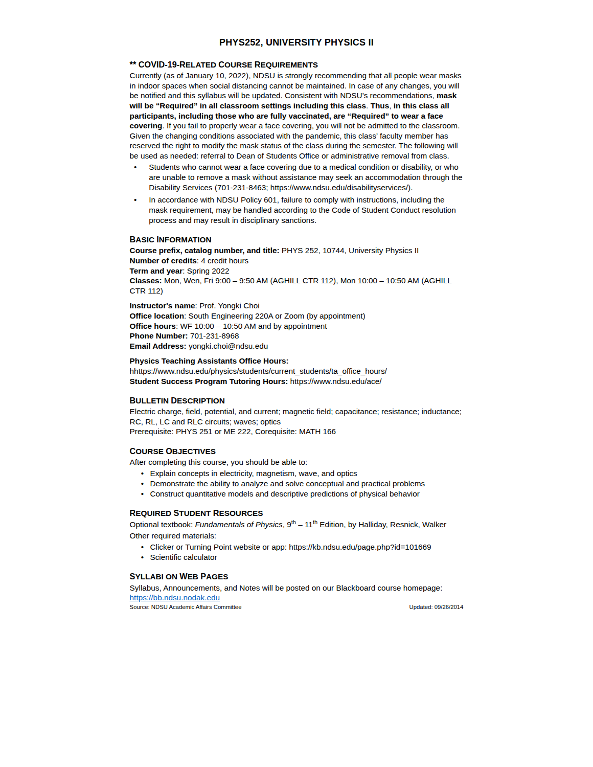PHYS252, UNIVERSITY PHYSICS II
** COVID-19-RELATED COURSE REQUIREMENTS
Currently (as of January 10, 2022), NDSU is strongly recommending that all people wear masks in indoor spaces when social distancing cannot be maintained. In case of any changes, you will be notified and this syllabus will be updated. Consistent with NDSU’s recommendations, mask will be “Required” in all classroom settings including this class. Thus, in this class all participants, including those who are fully vaccinated, are “Required” to wear a face covering. If you fail to properly wear a face covering, you will not be admitted to the classroom. Given the changing conditions associated with the pandemic, this class’ faculty member has reserved the right to modify the mask status of the class during the semester. The following will be used as needed: referral to Dean of Students Office or administrative removal from class.
Students who cannot wear a face covering due to a medical condition or disability, or who are unable to remove a mask without assistance may seek an accommodation through the Disability Services (701-231-8463; https://www.ndsu.edu/disabilityservices/).
In accordance with NDSU Policy 601, failure to comply with instructions, including the mask requirement, may be handled according to the Code of Student Conduct resolution process and may result in disciplinary sanctions.
BASIC INFORMATION
Course prefix, catalog number, and title: PHYS 252, 10744, University Physics II
Number of credits: 4 credit hours
Term and year: Spring 2022
Classes: Mon, Wen, Fri 9:00 – 9:50 AM (AGHILL CTR 112), Mon 10:00 – 10:50 AM (AGHILL CTR 112)
Instructor's name: Prof. Yongki Choi
Office location: South Engineering 220A or Zoom (by appointment)
Office hours: WF 10:00 – 10:50 AM and by appointment
Phone Number: 701-231-8968
Email Address: yongki.choi@ndsu.edu
Physics Teaching Assistants Office Hours: hhttps://www.ndsu.edu/physics/students/current_students/ta_office_hours/
Student Success Program Tutoring Hours: https://www.ndsu.edu/ace/
BULLETIN DESCRIPTION
Electric charge, field, potential, and current; magnetic field; capacitance; resistance; inductance; RC, RL, LC and RLC circuits; waves; optics
Prerequisite: PHYS 251 or ME 222, Corequisite: MATH 166
COURSE OBJECTIVES
After completing this course, you should be able to:
Explain concepts in electricity, magnetism, wave, and optics
Demonstrate the ability to analyze and solve conceptual and practical problems
Construct quantitative models and descriptive predictions of physical behavior
REQUIRED STUDENT RESOURCES
Optional textbook: Fundamentals of Physics, 9th – 11th Edition, by Halliday, Resnick, Walker
Other required materials:
Clicker or Turning Point website or app: https://kb.ndsu.edu/page.php?id=101669
Scientific calculator
SYLLABI ON WEB PAGES
Syllabus, Announcements, and Notes will be posted on our Blackboard course homepage: https://bb.ndsu.nodak.edu
Source: NDSU Academic Affairs Committee Updated: 09/26/2014